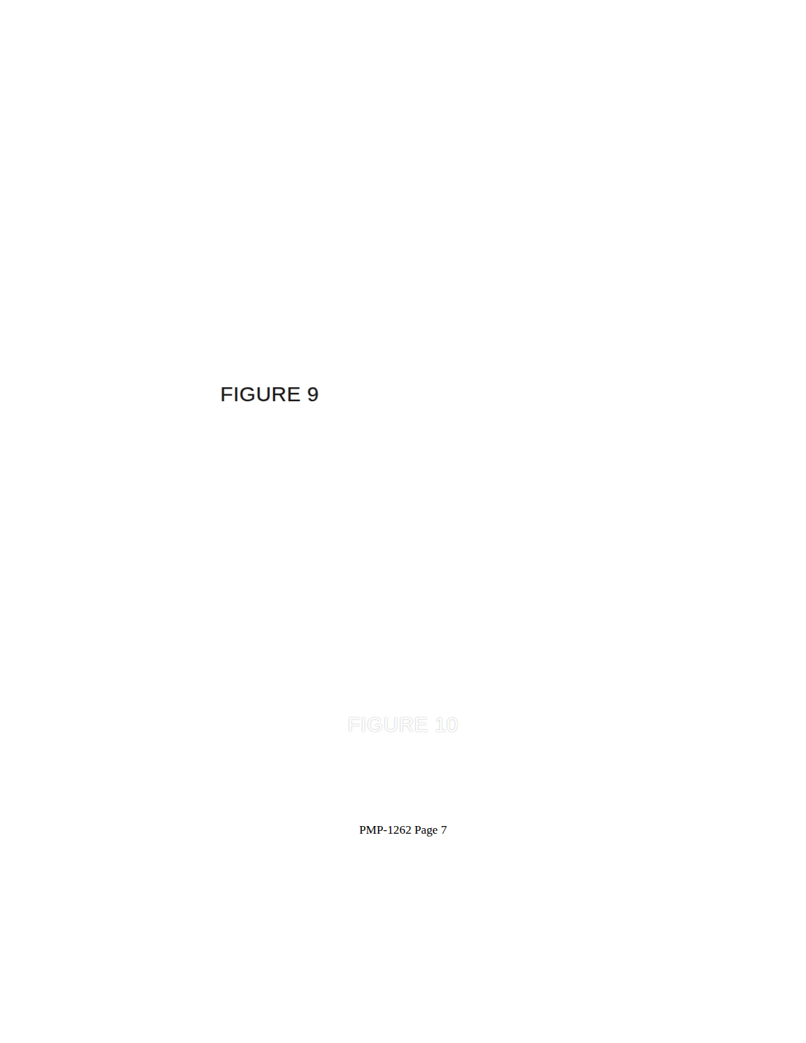ZIG-ZAG
STITCHING
FIGURE 9
FIGURE 10
PMP-1262 Page 7